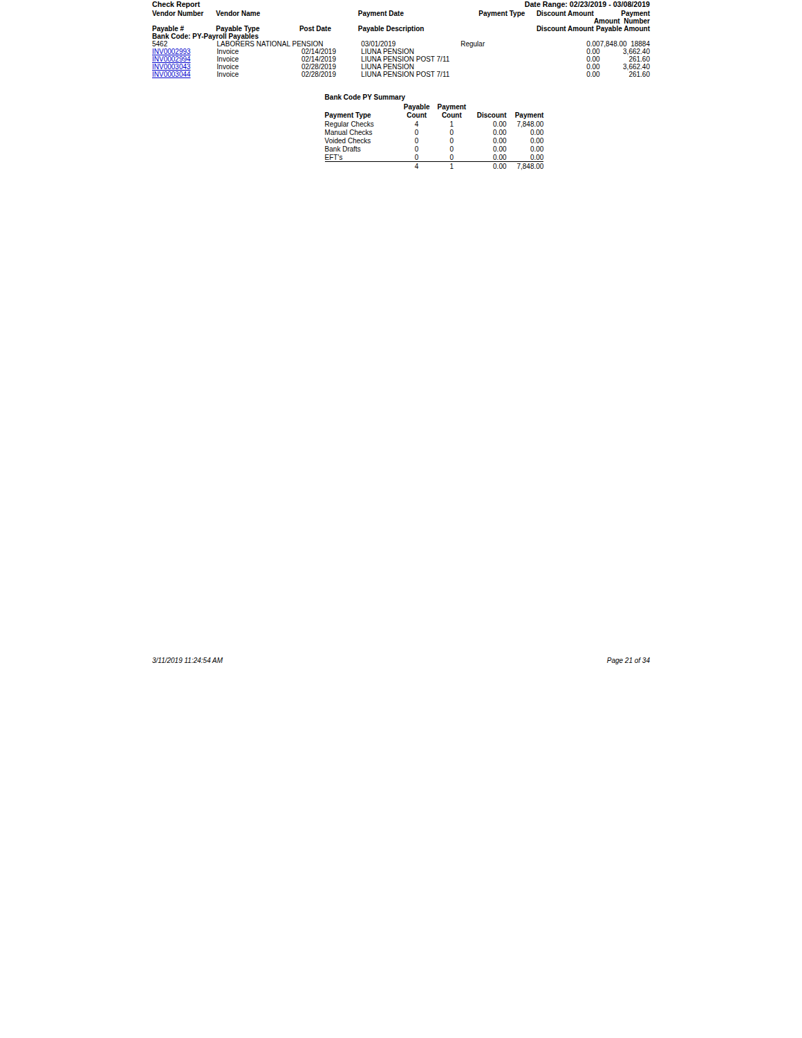Check Report Date Range: 02/23/2019 - 03/08/2019
| Vendor Number | Vendor Name | | Payment Date | Payment Type | Discount Amount | Payment Amount Number |
| Payable # | Payable Type | Post Date | Payable Description | | Discount Amount | Payable Amount |
Bank Code: PY-Payroll Payables
| 5462 | LABORERS NATIONAL PENSION | 03/01/2019 | Regular | 0.00 | 7,848.00 18884 |
| INV0002993 | Invoice | 02/14/2019 | LIUNA PENSION | | 0.00 | 3,662.40 |
| INV0002994 | Invoice | 02/14/2019 | LIUNA PENSION POST 7/11 | | 0.00 | 261.60 |
| INV0003043 | Invoice | 02/28/2019 | LIUNA PENSION | | 0.00 | 3,662.40 |
| INV0003044 | Invoice | 02/28/2019 | LIUNA PENSION POST 7/11 | | 0.00 | 261.60 |
Bank Code PY Summary
| | Payable | Payment | | |
| --- | --- | --- | --- | --- |
| Payment Type | Count | Count | Discount | Payment |
| Regular Checks | 4 | 1 | 0.00 | 7,848.00 |
| Manual Checks | 0 | 0 | 0.00 | 0.00 |
| Voided Checks | 0 | 0 | 0.00 | 0.00 |
| Bank Drafts | 0 | 0 | 0.00 | 0.00 |
| EFT's | 0 | 0 | 0.00 | 0.00 |
| | 4 | 1 | 0.00 | 7,848.00 |
3/11/2019 11:24:54 AM Page 21 of 34